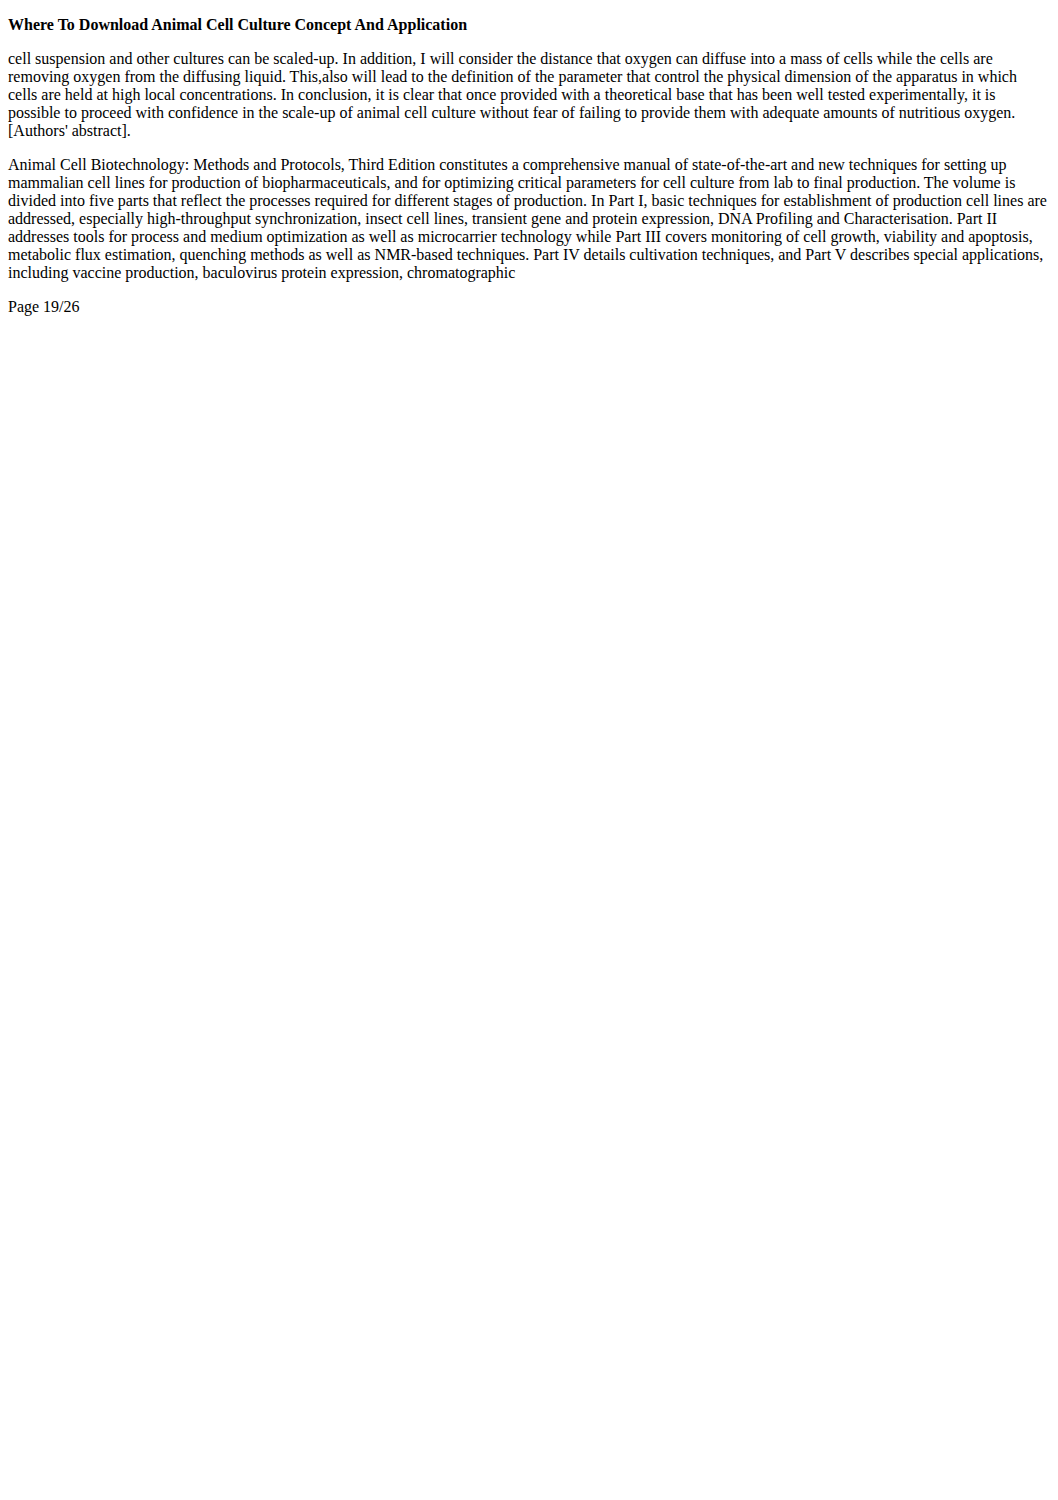Where To Download Animal Cell Culture Concept And Application
cell suspension and other cultures can be scaled-up. In addition, I will consider the distance that oxygen can diffuse into a mass of cells while the cells are removing oxygen from the diffusing liquid. This,also will lead to the definition of the parameter that control the physical dimension of the apparatus in which cells are held at high local concentrations. In conclusion, it is clear that once provided with a theoretical base that has been well tested experimentally, it is possible to proceed with confidence in the scale-up of animal cell culture without fear of failing to provide them with adequate amounts of nutritious oxygen. [Authors' abstract].
Animal Cell Biotechnology: Methods and Protocols, Third Edition constitutes a comprehensive manual of state-of-the-art and new techniques for setting up mammalian cell lines for production of biopharmaceuticals, and for optimizing critical parameters for cell culture from lab to final production. The volume is divided into five parts that reflect the processes required for different stages of production. In Part I, basic techniques for establishment of production cell lines are addressed, especially high-throughput synchronization, insect cell lines, transient gene and protein expression, DNA Profiling and Characterisation. Part II addresses tools for process and medium optimization as well as microcarrier technology while Part III covers monitoring of cell growth, viability and apoptosis, metabolic flux estimation, quenching methods as well as NMR-based techniques. Part IV details cultivation techniques, and Part V describes special applications, including vaccine production, baculovirus protein expression, chromatographic
Page 19/26